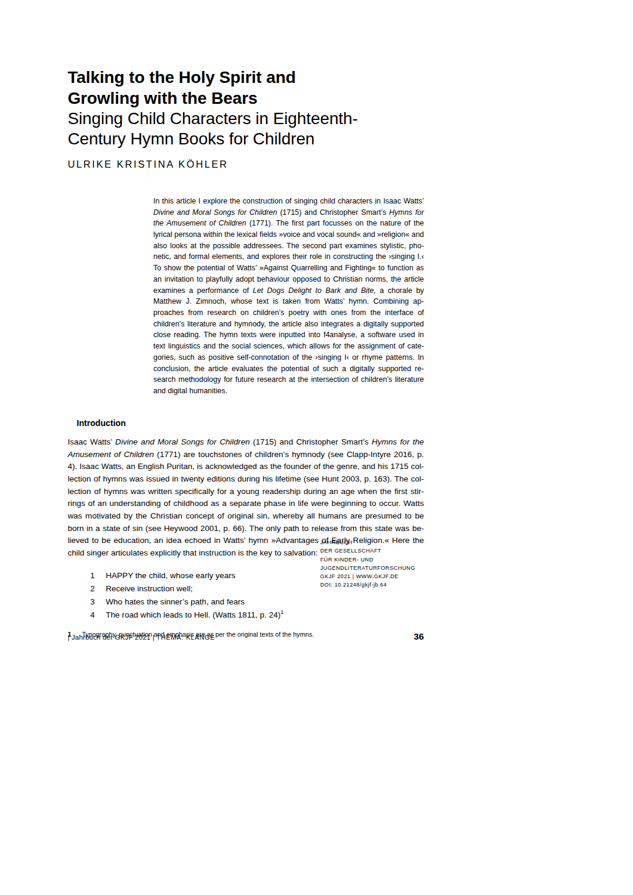Talking to the Holy Spirit and
Growling with the Bears
Singing Child Characters in Eighteenth-
Century Hymn Books for Children
Ulrike Kristina Köhler
In this article I explore the construction of singing child characters in Isaac Watts’ Divine and Moral Songs for Children (1715) and Christopher Smart’s Hymns for the Amusement of Children (1771). The first part focusses on the nature of the lyrical persona within the lexical fields »voice and vocal sound« and »religion« and also looks at the possible addressees. The second part examines stylistic, phonetic, and formal elements, and explores their role in constructing the ›singing I.‹ To show the potential of Watts’ »Against Quarrelling and Fighting« to function as an invitation to playfully adopt behaviour opposed to Christian norms, the article examines a performance of Let Dogs Delight to Bark and Bite, a chorale by Matthew J. Zimnoch, whose text is taken from Watts’ hymn. Combining approaches from research on children’s poetry with ones from the interface of children’s literature and hymnody, the article also integrates a digitally supported close reading. The hymn texts were inputted into f4analyse, a software used in text linguistics and the social sciences, which allows for the assignment of categories, such as positive self-connotation of the ›singing I‹ or rhyme patterns. In conclusion, the article evaluates the potential of such a digitally supported research methodology for future research at the intersection of children’s literature and digital humanities.
Introduction
Isaac Watts’ Divine and Moral Songs for Children (1715) and Christopher Smart’s Hymns for the Amusement of Children (1771) are touchstones of children’s hymnody (see Clapp-Intyre 2016, p. 4). Isaac Watts, an English Puritan, is acknowledged as the founder of the genre, and his 1715 collection of hymns was issued in twenty editions during his lifetime (see Hunt 2003, p. 163). The collection of hymns was written specifically for a young readership during an age when the first stirrings of an understanding of childhood as a separate phase in life were beginning to occur. Watts was motivated by the Christian concept of original sin, whereby all humans are presumed to be born in a state of sin (see Heywood 2001, p. 66). The only path to release from this state was believed to be education, an idea echoed in Watts’ hymn »Advantages of Early Religion.« Here the child singer articulates explicitly that instruction is the key to salvation:
1 HAPPY the child, whose early years
2 Receive instruction well;
3 Who hates the sinner’s path, and fears
4 The road which leads to Hell. (Watts 1811, p. 24)1
1 Typography, punctuation and emphasis are as per the original texts of the hymns.
Jahrbuch der Gesellschaft für Kinder- und Jugendliteraturforschung GKJF 2021 | www.gkjf.de doi: 10.21248/gkjf-jb.64
| Jahrbuch der GKJF 2021 | Thema: Klänge
36